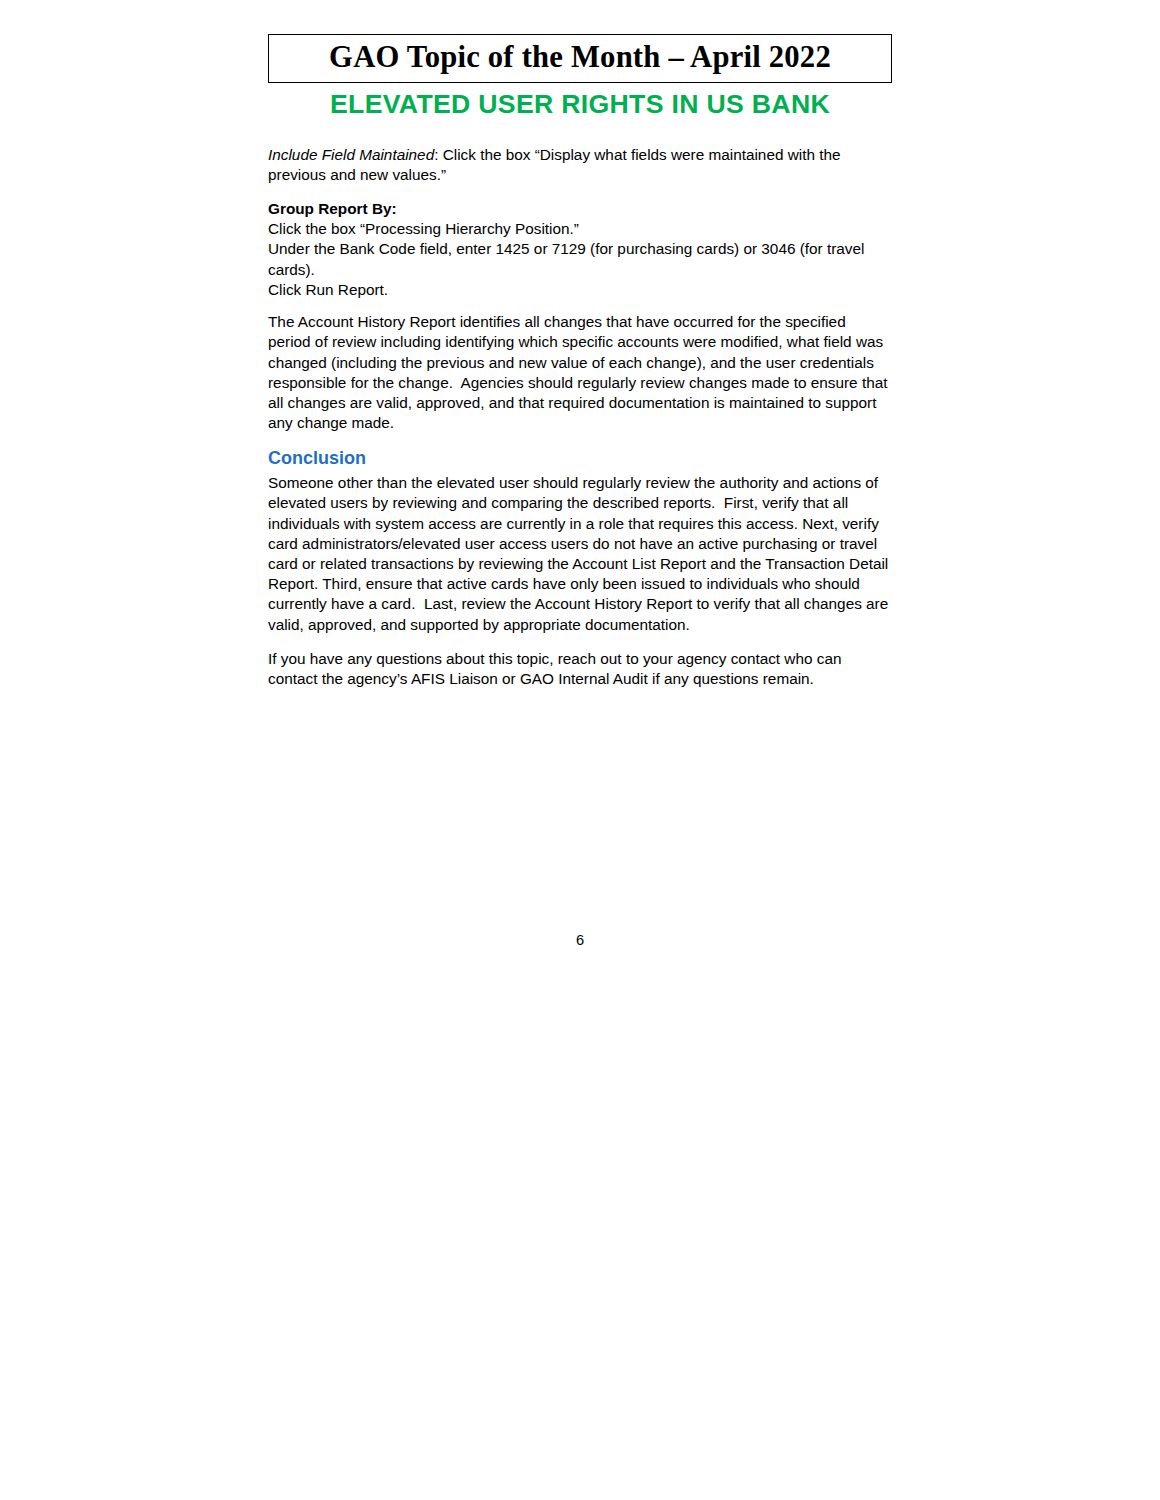GAO Topic of the Month – April 2022
ELEVATED USER RIGHTS IN US BANK
Include Field Maintained: Click the box “Display what fields were maintained with the previous and new values.”
Group Report By:
Click the box “Processing Hierarchy Position.”
Under the Bank Code field, enter 1425 or 7129 (for purchasing cards) or 3046 (for travel cards).
Click Run Report.
The Account History Report identifies all changes that have occurred for the specified period of review including identifying which specific accounts were modified, what field was changed (including the previous and new value of each change), and the user credentials responsible for the change. Agencies should regularly review changes made to ensure that all changes are valid, approved, and that required documentation is maintained to support any change made.
Conclusion
Someone other than the elevated user should regularly review the authority and actions of elevated users by reviewing and comparing the described reports. First, verify that all individuals with system access are currently in a role that requires this access. Next, verify card administrators/elevated user access users do not have an active purchasing or travel card or related transactions by reviewing the Account List Report and the Transaction Detail Report. Third, ensure that active cards have only been issued to individuals who should currently have a card. Last, review the Account History Report to verify that all changes are valid, approved, and supported by appropriate documentation.
If you have any questions about this topic, reach out to your agency contact who can contact the agency’s AFIS Liaison or GAO Internal Audit if any questions remain.
6